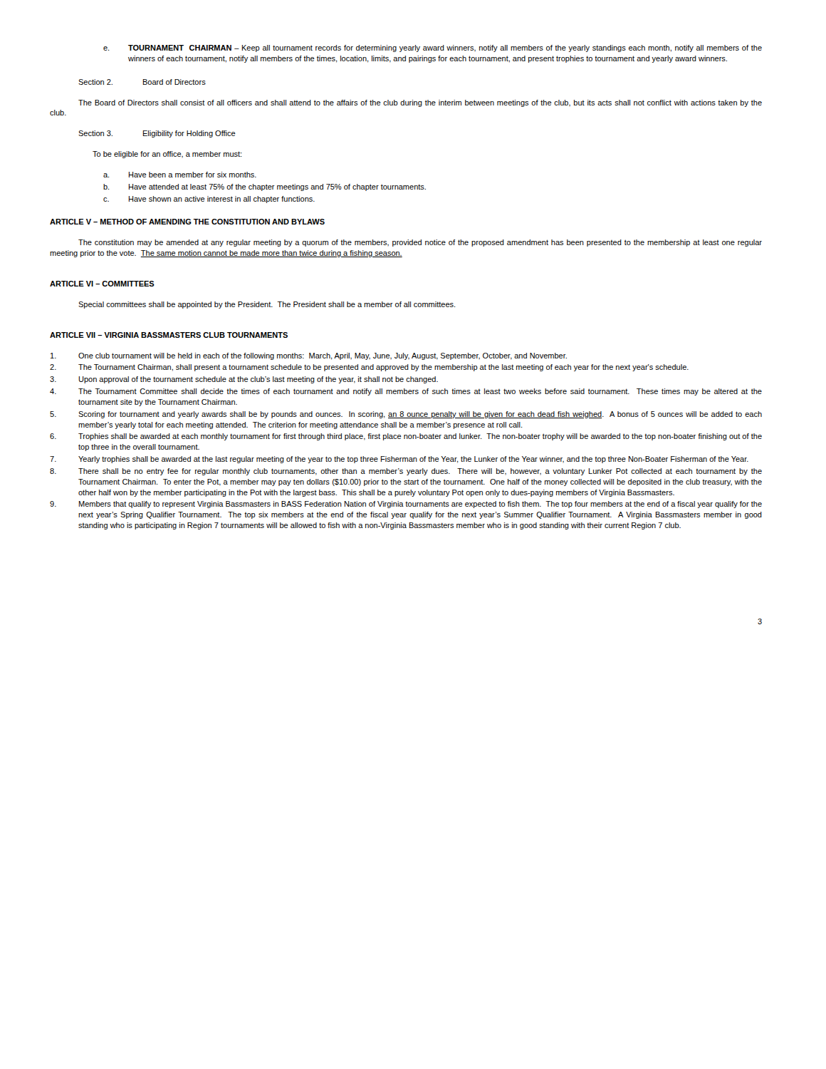e. TOURNAMENT CHAIRMAN – Keep all tournament records for determining yearly award winners, notify all members of the yearly standings each month, notify all members of the winners of each tournament, notify all members of the times, location, limits, and pairings for each tournament, and present trophies to tournament and yearly award winners.
Section 2. Board of Directors
The Board of Directors shall consist of all officers and shall attend to the affairs of the club during the interim between meetings of the club, but its acts shall not conflict with actions taken by the club.
Section 3. Eligibility for Holding Office
To be eligible for an office, a member must:
a. Have been a member for six months.
b. Have attended at least 75% of the chapter meetings and 75% of chapter tournaments.
c. Have shown an active interest in all chapter functions.
ARTICLE V – METHOD OF AMENDING THE CONSTITUTION AND BYLAWS
The constitution may be amended at any regular meeting by a quorum of the members, provided notice of the proposed amendment has been presented to the membership at least one regular meeting prior to the vote. The same motion cannot be made more than twice during a fishing season.
ARTICLE VI – COMMITTEES
Special committees shall be appointed by the President. The President shall be a member of all committees.
ARTICLE VII – VIRGINIA BASSMASTERS CLUB TOURNAMENTS
One club tournament will be held in each of the following months: March, April, May, June, July, August, September, October, and November.
The Tournament Chairman, shall present a tournament schedule to be presented and approved by the membership at the last meeting of each year for the next year's schedule.
Upon approval of the tournament schedule at the club’s last meeting of the year, it shall not be changed.
The Tournament Committee shall decide the times of each tournament and notify all members of such times at least two weeks before said tournament. These times may be altered at the tournament site by the Tournament Chairman.
Scoring for tournament and yearly awards shall be by pounds and ounces. In scoring, an 8 ounce penalty will be given for each dead fish weighed. A bonus of 5 ounces will be added to each member’s yearly total for each meeting attended. The criterion for meeting attendance shall be a member’s presence at roll call.
Trophies shall be awarded at each monthly tournament for first through third place, first place non-boater and lunker. The non-boater trophy will be awarded to the top non-boater finishing out of the top three in the overall tournament.
Yearly trophies shall be awarded at the last regular meeting of the year to the top three Fisherman of the Year, the Lunker of the Year winner, and the top three Non-Boater Fisherman of the Year.
There shall be no entry fee for regular monthly club tournaments, other than a member’s yearly dues. There will be, however, a voluntary Lunker Pot collected at each tournament by the Tournament Chairman. To enter the Pot, a member may pay ten dollars ($10.00) prior to the start of the tournament. One half of the money collected will be deposited in the club treasury, with the other half won by the member participating in the Pot with the largest bass. This shall be a purely voluntary Pot open only to dues-paying members of Virginia Bassmasters.
Members that qualify to represent Virginia Bassmasters in BASS Federation Nation of Virginia tournaments are expected to fish them. The top four members at the end of a fiscal year qualify for the next year’s Spring Qualifier Tournament. The top six members at the end of the fiscal year qualify for the next year’s Summer Qualifier Tournament. A Virginia Bassmasters member in good standing who is participating in Region 7 tournaments will be allowed to fish with a non-Virginia Bassmasters member who is in good standing with their current Region 7 club.
3